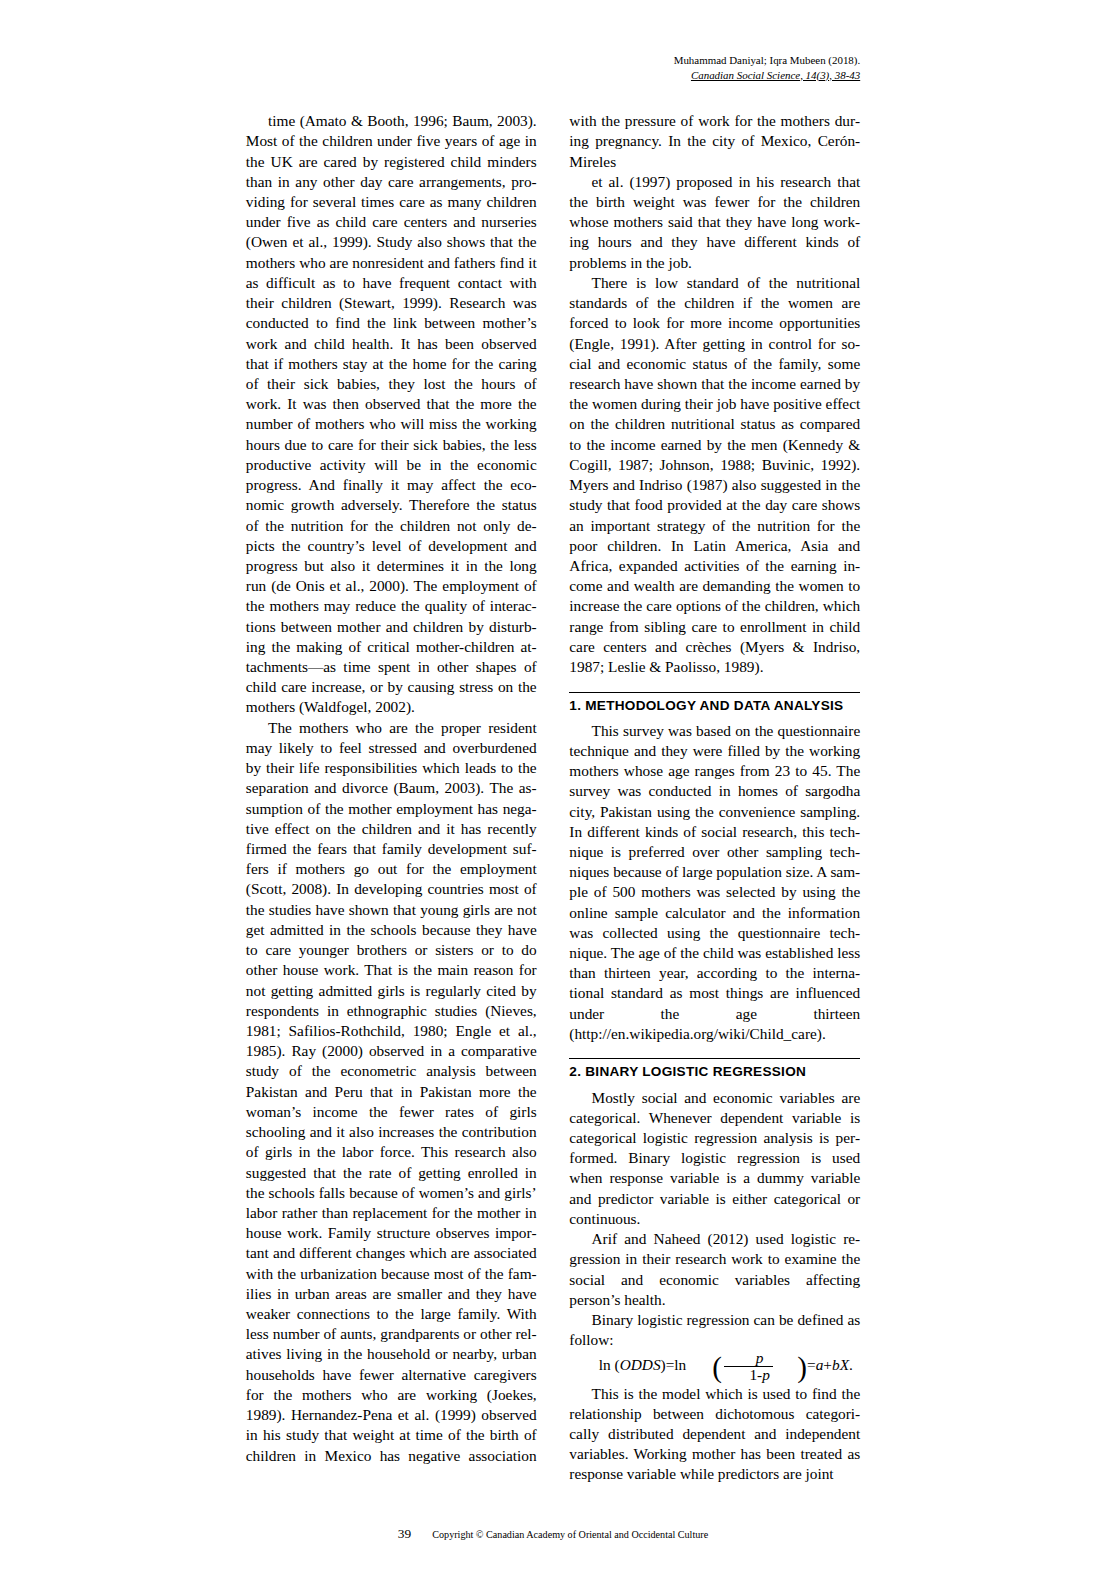Muhammad Daniyal; Iqra Mubeen (2018).
Canadian Social Science, 14(3), 38-43
time (Amato & Booth, 1996; Baum, 2003). Most of the children under five years of age in the UK are cared by registered child minders than in any other day care arrangements, providing for several times care as many children under five as child care centers and nurseries (Owen et al., 1999). Study also shows that the mothers who are nonresident and fathers find it as difficult as to have frequent contact with their children (Stewart, 1999). Research was conducted to find the link between mother’s work and child health. It has been observed that if mothers stay at the home for the caring of their sick babies, they lost the hours of work. It was then observed that the more the number of mothers who will miss the working hours due to care for their sick babies, the less productive activity will be in the economic progress. And finally it may affect the economic growth adversely. Therefore the status of the nutrition for the children not only depicts the country’s level of development and progress but also it determines it in the long run (de Onis et al., 2000). The employment of the mothers may reduce the quality of interactions between mother and children by disturbing the making of critical mother-children attachments—as time spent in other shapes of child care increase, or by causing stress on the mothers (Waldfogel, 2002).
The mothers who are the proper resident may likely to feel stressed and overburdened by their life responsibilities which leads to the separation and divorce (Baum, 2003). The assumption of the mother employment has negative effect on the children and it has recently firmed the fears that family development suffers if mothers go out for the employment (Scott, 2008). In developing countries most of the studies have shown that young girls are not get admitted in the schools because they have to care younger brothers or sisters or to do other house work. That is the main reason for not getting admitted girls is regularly cited by respondents in ethnographic studies (Nieves, 1981; Safilios-Rothchild, 1980; Engle et al., 1985). Ray (2000) observed in a comparative study of the econometric analysis between Pakistan and Peru that in Pakistan more the woman’s income the fewer rates of girls schooling and it also increases the contribution of girls in the labor force. This research also suggested that the rate of getting enrolled in the schools falls because of women’s and girls’ labor rather than replacement for the mother in house work. Family structure observes important and different changes which are associated with the urbanization because most of the families in urban areas are smaller and they have weaker connections to the large family. With less number of aunts, grandparents or other relatives living in the household or nearby, urban households have fewer alternative caregivers for the mothers who are working (Joekes, 1989). Hernandez-Pena et al. (1999) observed in his study that weight at time of the birth of children in Mexico has negative association with the pressure of work for the mothers during pregnancy. In the city of Mexico, Cerón-Mireles
et al. (1997) proposed in his research that the birth weight was fewer for the children whose mothers said that they have long working hours and they have different kinds of problems in the job.
There is low standard of the nutritional standards of the children if the women are forced to look for more income opportunities (Engle, 1991). After getting in control for social and economic status of the family, some research have shown that the income earned by the women during their job have positive effect on the children nutritional status as compared to the income earned by the men (Kennedy & Cogill, 1987; Johnson, 1988; Buvinic, 1992). Myers and Indriso (1987) also suggested in the study that food provided at the day care shows an important strategy of the nutrition for the poor children. In Latin America, Asia and Africa, expanded activities of the earning income and wealth are demanding the women to increase the care options of the children, which range from sibling care to enrollment in child care centers and crèches (Myers & Indriso, 1987; Leslie & Paolisso, 1989).
1. METHODOLOGY AND DATA ANALYSIS
This survey was based on the questionnaire technique and they were filled by the working mothers whose age ranges from 23 to 45. The survey was conducted in homes of sargodha city, Pakistan using the convenience sampling. In different kinds of social research, this technique is preferred over other sampling techniques because of large population size. A sample of 500 mothers was selected by using the online sample calculator and the information was collected using the questionnaire technique. The age of the child was established less than thirteen year, according to the international standard as most things are influenced under the age thirteen (http://en.wikipedia.org/wiki/Child_care).
2. BINARY LOGISTIC REGRESSION
Mostly social and economic variables are categorical. Whenever dependent variable is categorical logistic regression analysis is performed. Binary logistic regression is used when response variable is a dummy variable and predictor variable is either categorical or continuous.
Arif and Naheed (2012) used logistic regression in their research work to examine the social and economic variables affecting person’s health.
Binary logistic regression can be defined as follow:
ln (ODDS)=ln (p 1-p)=a+bX.
This is the model which is used to find the relationship between dichotomous categorically distributed dependent and independent variables. Working mother has been treated as response variable while predictors are joint
39 Copyright © Canadian Academy of Oriental and Occidental Culture